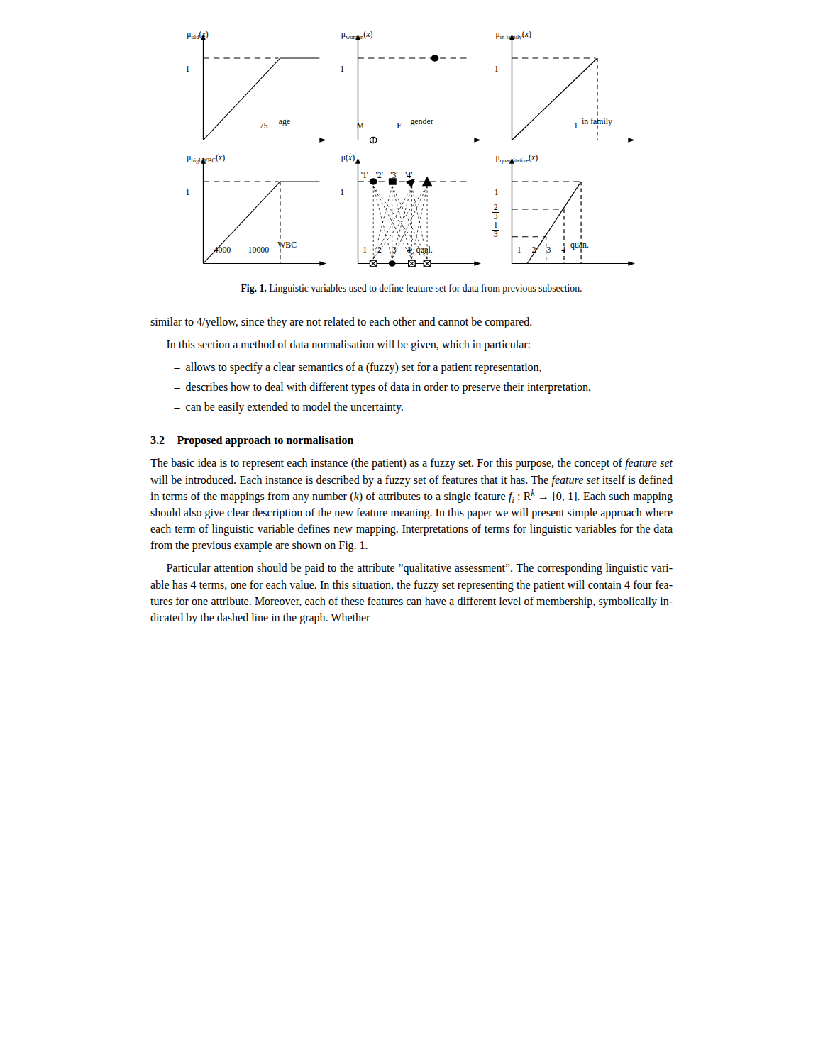μold(x) 1 75 age
μwoman(x) 1 M F gender
μin family(x) 1 1 in family
μhighWBC(x) 1 4000 10000 WBC
μ(x) 1 '1' '2' '3' '4' 1 2 3 4 qual.
μquantitative(x) 1 2 3 1 3 1 2 3 4 quan.
Fig. 1. Linguistic variables used to define feature set for data from previous subsection.
similar to 4/yellow, since they are not related to each other and cannot be compared.
In this section a method of data normalisation will be given, which in particular:
allows to specify a clear semantics of a (fuzzy) set for a patient representation,
describes how to deal with different types of data in order to preserve their interpretation,
can be easily extended to model the uncertainty.
3.2 Proposed approach to normalisation
The basic idea is to represent each instance (the patient) as a fuzzy set. For this purpose, the concept of feature set will be introduced. Each instance is described by a fuzzy set of features that it has. The feature set itself is defined in terms of the mappings from any number (k) of attributes to a single feature fi : Rk → [0, 1]. Each such mapping should also give clear description of the new feature meaning. In this paper we will present simple approach where each term of linguistic variable defines new mapping. Interpretations of terms for linguistic variables for the data from the previous example are shown on Fig. 1.
Particular attention should be paid to the attribute ”qualitative assessment”. The corresponding linguistic variable has 4 terms, one for each value. In this situation, the fuzzy set representing the patient will contain 4 four features for one attribute. Moreover, each of these features can have a different level of membership, symbolically indicated by the dashed line in the graph. Whether